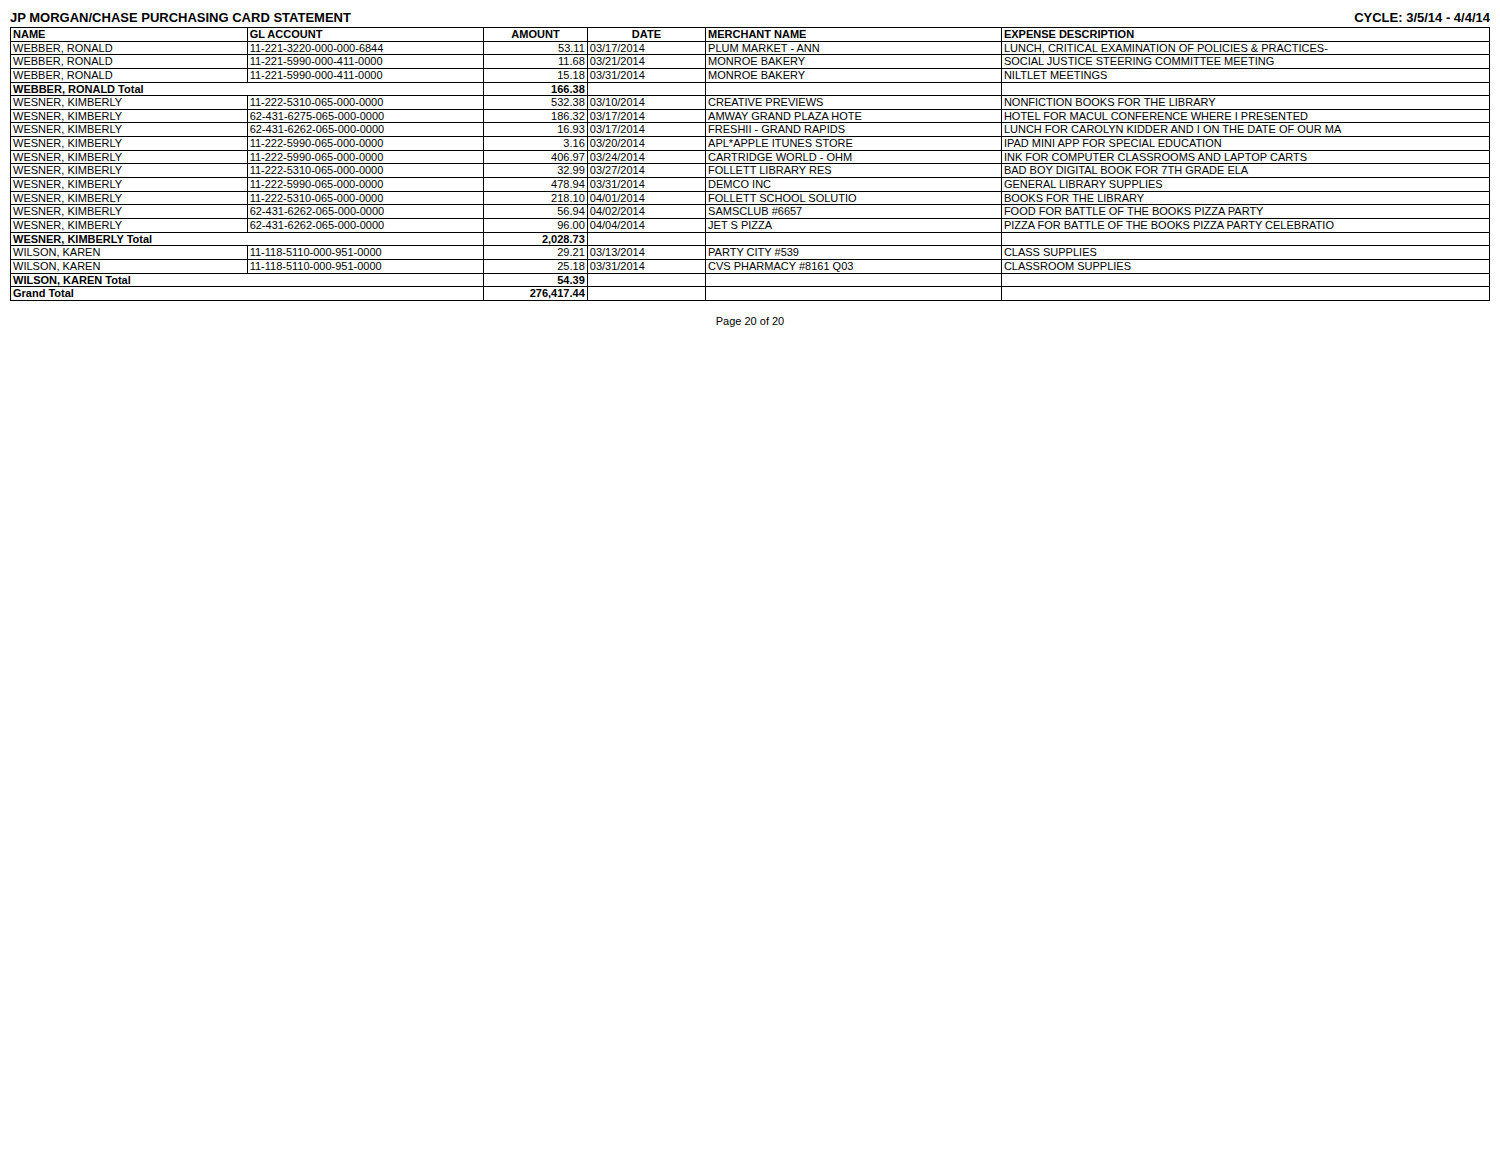JP MORGAN/CHASE PURCHASING CARD STATEMENT
CYCLE: 3/5/14 - 4/4/14
| NAME | GL ACCOUNT | AMOUNT | DATE | MERCHANT NAME | EXPENSE DESCRIPTION |
| --- | --- | --- | --- | --- | --- |
| WEBBER, RONALD | 11-221-3220-000-000-6844 | 53.11 | 03/17/2014 | PLUM MARKET - ANN | LUNCH, CRITICAL EXAMINATION OF POLICIES & PRACTICES- |
| WEBBER, RONALD | 11-221-5990-000-411-0000 | 11.68 | 03/21/2014 | MONROE BAKERY | SOCIAL JUSTICE STEERING COMMITTEE MEETING |
| WEBBER, RONALD | 11-221-5990-000-411-0000 | 15.18 | 03/31/2014 | MONROE BAKERY | NILTLET MEETINGS |
| WEBBER, RONALD Total | 166.38 | | | |
| WESNER, KIMBERLY | 11-222-5310-065-000-0000 | 532.38 | 03/10/2014 | CREATIVE PREVIEWS | NONFICTION BOOKS FOR THE LIBRARY |
| WESNER, KIMBERLY | 62-431-6275-065-000-0000 | 186.32 | 03/17/2014 | AMWAY GRAND PLAZA HOTE | HOTEL FOR MACUL CONFERENCE WHERE I PRESENTED |
| WESNER, KIMBERLY | 62-431-6262-065-000-0000 | 16.93 | 03/17/2014 | FRESHII - GRAND RAPIDS | LUNCH FOR CAROLYN KIDDER AND I ON THE DATE OF OUR MA |
| WESNER, KIMBERLY | 11-222-5990-065-000-0000 | 3.16 | 03/20/2014 | APL*APPLE ITUNES STORE | IPAD MINI APP FOR SPECIAL EDUCATION |
| WESNER, KIMBERLY | 11-222-5990-065-000-0000 | 406.97 | 03/24/2014 | CARTRIDGE WORLD - OHM | INK FOR COMPUTER CLASSROOMS AND LAPTOP CARTS |
| WESNER, KIMBERLY | 11-222-5310-065-000-0000 | 32.99 | 03/27/2014 | FOLLETT LIBRARY RES | BAD BOY DIGITAL BOOK FOR 7TH GRADE ELA |
| WESNER, KIMBERLY | 11-222-5990-065-000-0000 | 478.94 | 03/31/2014 | DEMCO INC | GENERAL LIBRARY SUPPLIES |
| WESNER, KIMBERLY | 11-222-5310-065-000-0000 | 218.10 | 04/01/2014 | FOLLETT SCHOOL SOLUTIO | BOOKS FOR THE LIBRARY |
| WESNER, KIMBERLY | 62-431-6262-065-000-0000 | 56.94 | 04/02/2014 | SAMSCLUB #6657 | FOOD FOR BATTLE OF THE BOOKS PIZZA PARTY |
| WESNER, KIMBERLY | 62-431-6262-065-000-0000 | 96.00 | 04/04/2014 | JET S PIZZA | PIZZA FOR BATTLE OF THE BOOKS PIZZA PARTY CELEBRATIO |
| WESNER, KIMBERLY Total | 2,028.73 | | | |
| WILSON, KAREN | 11-118-5110-000-951-0000 | 29.21 | 03/13/2014 | PARTY CITY #539 | CLASS SUPPLIES |
| WILSON, KAREN | 11-118-5110-000-951-0000 | 25.18 | 03/31/2014 | CVS PHARMACY #8161 Q03 | CLASSROOM SUPPLIES |
| WILSON, KAREN Total | 54.39 | | | |
| Grand Total | 276,417.44 | | | |
Page 20 of 20